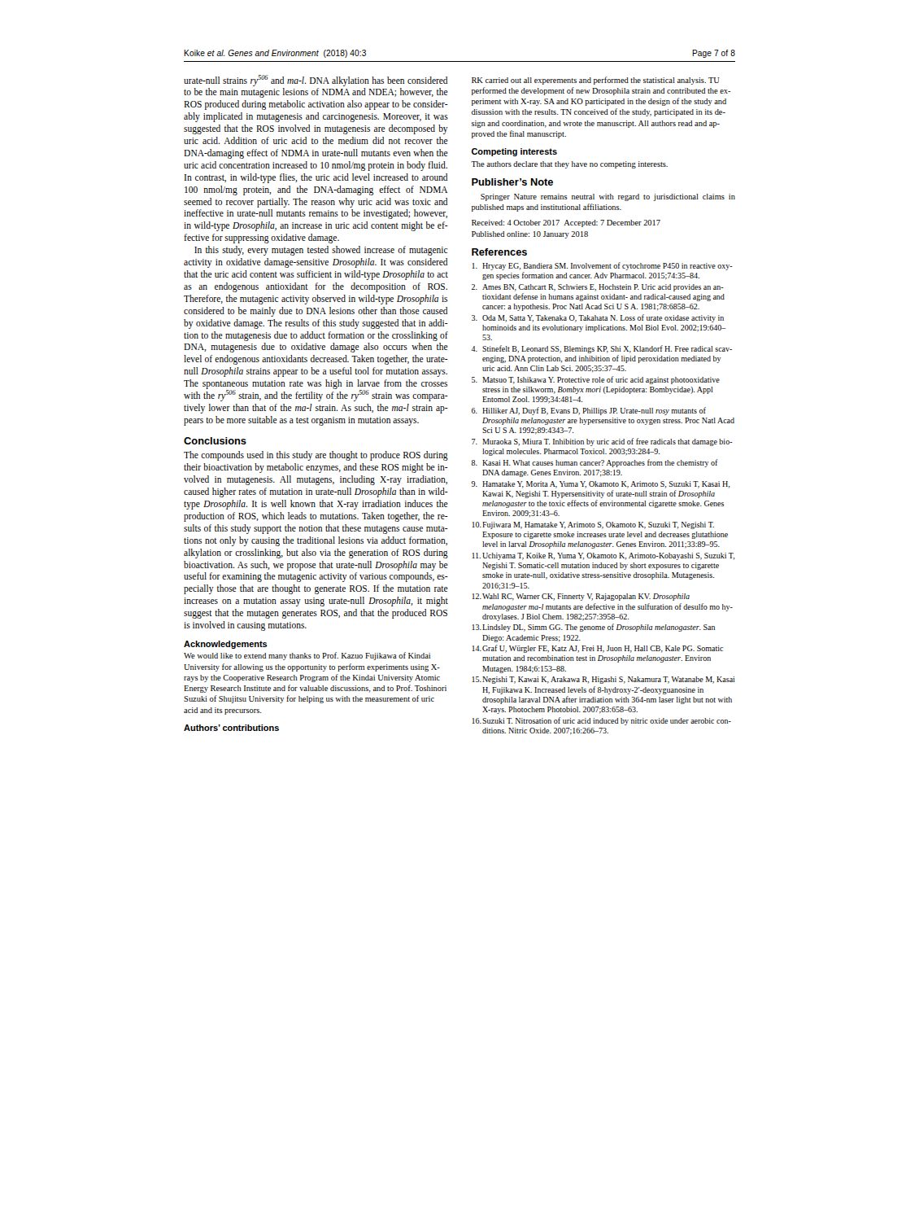Koike et al. Genes and Environment (2018) 40:3
Page 7 of 8
urate-null strains ry506 and ma-l. DNA alkylation has been considered to be the main mutagenic lesions of NDMA and NDEA; however, the ROS produced during metabolic activation also appear to be considerably implicated in mutagenesis and carcinogenesis. Moreover, it was suggested that the ROS involved in mutagenesis are decomposed by uric acid. Addition of uric acid to the medium did not recover the DNA-damaging effect of NDMA in urate-null mutants even when the uric acid concentration increased to 10 nmol/mg protein in body fluid. In contrast, in wild-type flies, the uric acid level increased to around 100 nmol/mg protein, and the DNA-damaging effect of NDMA seemed to recover partially. The reason why uric acid was toxic and ineffective in urate-null mutants remains to be investigated; however, in wild-type Drosophila, an increase in uric acid content might be effective for suppressing oxidative damage.
In this study, every mutagen tested showed increase of mutagenic activity in oxidative damage-sensitive Drosophila. It was considered that the uric acid content was sufficient in wild-type Drosophila to act as an endogenous antioxidant for the decomposition of ROS. Therefore, the mutagenic activity observed in wild-type Drosophila is considered to be mainly due to DNA lesions other than those caused by oxidative damage. The results of this study suggested that in addition to the mutagenesis due to adduct formation or the crosslinking of DNA, mutagenesis due to oxidative damage also occurs when the level of endogenous antioxidants decreased. Taken together, the urate-null Drosophila strains appear to be a useful tool for mutation assays. The spontaneous mutation rate was high in larvae from the crosses with the ry506 strain, and the fertility of the ry506 strain was comparatively lower than that of the ma-l strain. As such, the ma-l strain appears to be more suitable as a test organism in mutation assays.
Conclusions
The compounds used in this study are thought to produce ROS during their bioactivation by metabolic enzymes, and these ROS might be involved in mutagenesis. All mutagens, including X-ray irradiation, caused higher rates of mutation in urate-null Drosophila than in wild-type Drosophila. It is well known that X-ray irradiation induces the production of ROS, which leads to mutations. Taken together, the results of this study support the notion that these mutagens cause mutations not only by causing the traditional lesions via adduct formation, alkylation or crosslinking, but also via the generation of ROS during bioactivation. As such, we propose that urate-null Drosophila may be useful for examining the mutagenic activity of various compounds, especially those that are thought to generate ROS. If the mutation rate increases on a mutation assay using urate-null Drosophila, it might suggest that the mutagen generates ROS, and that the produced ROS is involved in causing mutations.
Acknowledgements
We would like to extend many thanks to Prof. Kazuo Fujikawa of Kindai University for allowing us the opportunity to perform experiments using X-rays by the Cooperative Research Program of the Kindai University Atomic Energy Research Institute and for valuable discussions, and to Prof. Toshinori Suzuki of Shujitsu University for helping us with the measurement of uric acid and its precursors.
Authors’ contributions
RK carried out all experements and performed the statistical analysis. TU performed the development of new Drosophila strain and contributed the experiment with X-ray. SA and KO participated in the design of the study and disussion with the results. TN conceived of the study, participated in its design and coordination, and wrote the manuscript. All authors read and approved the final manuscript.
Competing interests
The authors declare that they have no competing interests.
Publisher’s Note
Springer Nature remains neutral with regard to jurisdictional claims in published maps and institutional affiliations.
Received: 4 October 2017 Accepted: 7 December 2017
Published online: 10 January 2018
References
Hrycay EG, Bandiera SM. Involvement of cytochrome P450 in reactive oxygen species formation and cancer. Adv Pharmacol. 2015;74:35–84.
Ames BN, Cathcart R, Schwiers E, Hochstein P. Uric acid provides an antioxidant defense in humans against oxidant- and radical-caused aging and cancer: a hypothesis. Proc Natl Acad Sci U S A. 1981;78:6858–62.
Oda M, Satta Y, Takenaka O, Takahata N. Loss of urate oxidase activity in hominoids and its evolutionary implications. Mol Biol Evol. 2002;19:640–53.
Stinefelt B, Leonard SS, Blemings KP, Shi X, Klandorf H. Free radical scavenging, DNA protection, and inhibition of lipid peroxidation mediated by uric acid. Ann Clin Lab Sci. 2005;35:37–45.
Matsuo T, Ishikawa Y. Protective role of uric acid against photooxidative stress in the silkworm, Bombyx mori (Lepidoptera: Bombycidae). Appl Entomol Zool. 1999;34:481–4.
Hilliker AJ, Duyf B, Evans D, Phillips JP. Urate-null rosy mutants of Drosophila melanogaster are hypersensitive to oxygen stress. Proc Natl Acad Sci U S A. 1992;89:4343–7.
Muraoka S, Miura T. Inhibition by uric acid of free radicals that damage biological molecules. Pharmacol Toxicol. 2003;93:284–9.
Kasai H. What causes human cancer? Approaches from the chemistry of DNA damage. Genes Environ. 2017;38:19.
Hamatake Y, Morita A, Yuma Y, Okamoto K, Arimoto S, Suzuki T, Kasai H, Kawai K, Negishi T. Hypersensitivity of urate-null strain of Drosophila melanogaster to the toxic effects of environmental cigarette smoke. Genes Environ. 2009;31:43–6.
Fujiwara M, Hamatake Y, Arimoto S, Okamoto K, Suzuki T, Negishi T. Exposure to cigarette smoke increases urate level and decreases glutathione level in larval Drosophila melanogaster. Genes Environ. 2011;33:89–95.
Uchiyama T, Koike R, Yuma Y, Okamoto K, Arimoto-Kobayashi S, Suzuki T, Negishi T. Somatic-cell mutation induced by short exposures to cigarette smoke in urate-null, oxidative stress-sensitive drosophila. Mutagenesis. 2016;31:9–15.
Wahl RC, Warner CK, Finnerty V, Rajagopalan KV. Drosophila melanogaster ma-l mutants are defective in the sulfuration of desulfo mo hydroxylases. J Biol Chem. 1982;257:3958–62.
Lindsley DL, Simm GG. The genome of Drosophila melanogaster. San Diego: Academic Press; 1922.
Graf U, Würgler FE, Katz AJ, Frei H, Juon H, Hall CB, Kale PG. Somatic mutation and recombination test in Drosophila melanogaster. Environ Mutagen. 1984;6:153–88.
Negishi T, Kawai K, Arakawa R, Higashi S, Nakamura T, Watanabe M, Kasai H, Fujikawa K. Increased levels of 8-hydroxy-2′-deoxyguanosine in drosophila laraval DNA after irradiation with 364-nm laser light but not with X-rays. Photochem Photobiol. 2007;83:658–63.
Suzuki T. Nitrosation of uric acid induced by nitric oxide under aerobic conditions. Nitric Oxide. 2007;16:266–73.